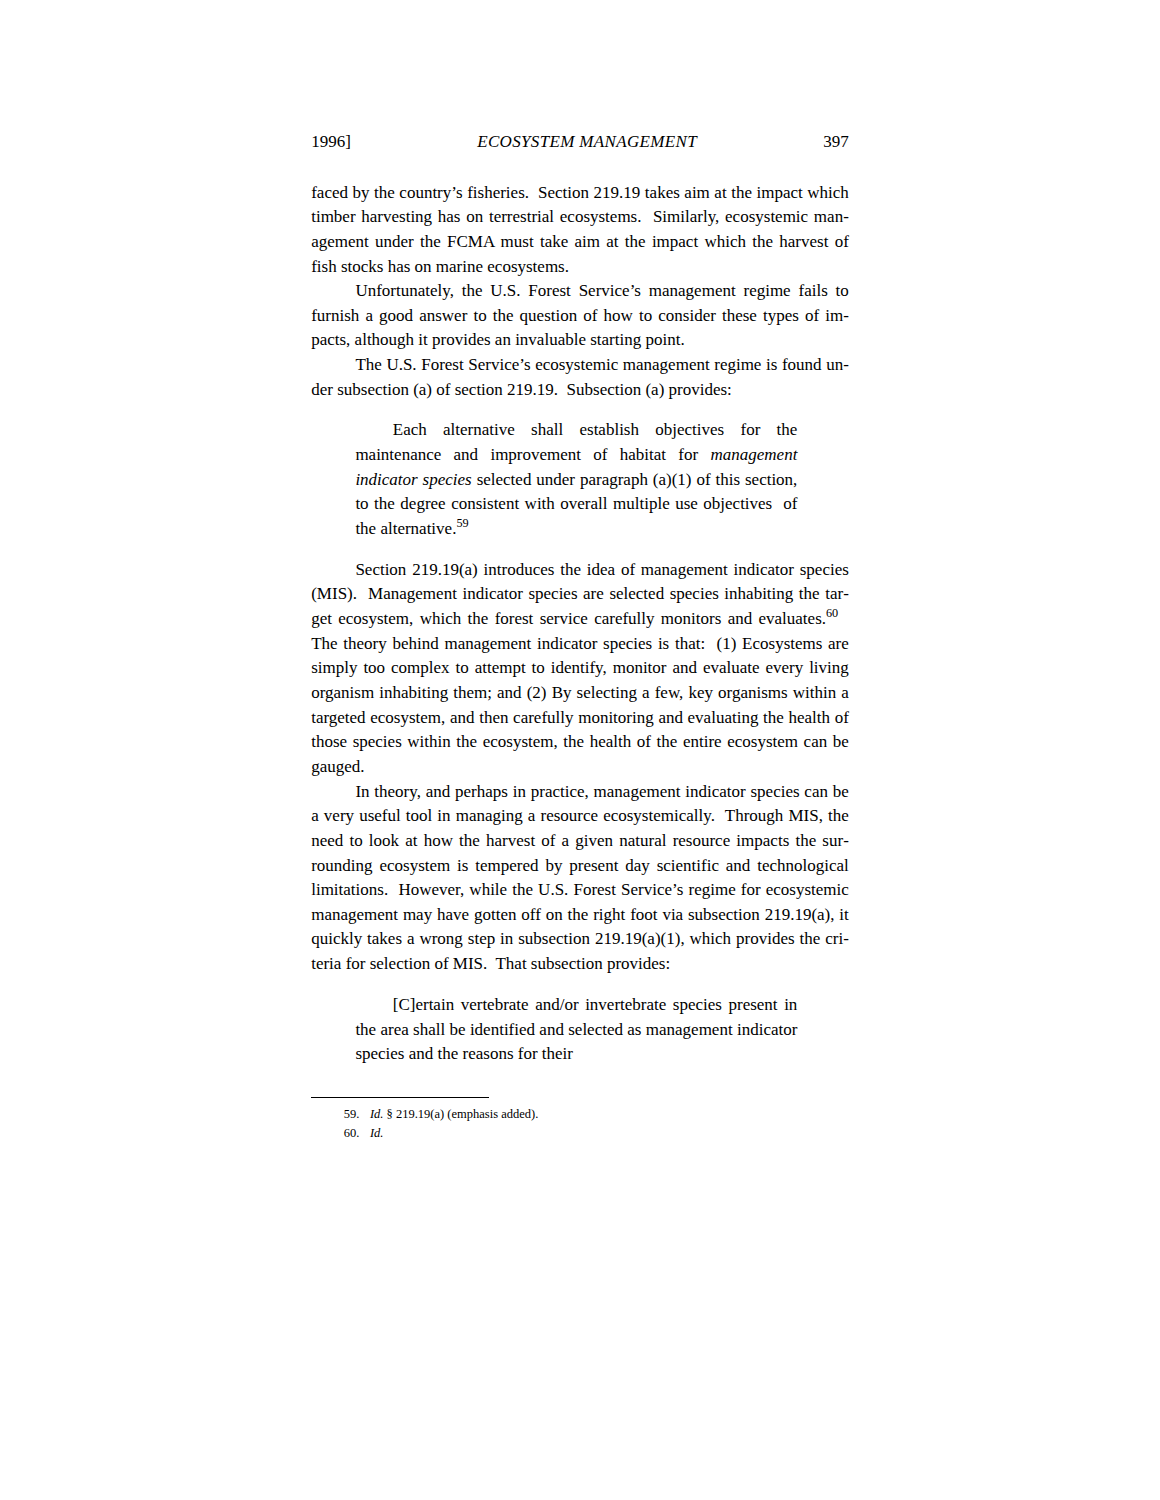1996] ECOSYSTEM MANAGEMENT 397
faced by the country’s fisheries. Section 219.19 takes aim at the impact which timber harvesting has on terrestrial ecosystems. Similarly, ecosystemic management under the FCMA must take aim at the impact which the harvest of fish stocks has on marine ecosystems.
Unfortunately, the U.S. Forest Service’s management regime fails to furnish a good answer to the question of how to consider these types of impacts, although it provides an invaluable starting point.
The U.S. Forest Service’s ecosystemic management regime is found under subsection (a) of section 219.19. Subsection (a) provides:
Each alternative shall establish objectives for the maintenance and improvement of habitat for management indicator species selected under paragraph (a)(1) of this section, to the degree consistent with overall multiple use objectives of the alternative.59
Section 219.19(a) introduces the idea of management indicator species (MIS). Management indicator species are selected species inhabiting the target ecosystem, which the forest service carefully monitors and evaluates.60 The theory behind management indicator species is that: (1) Ecosystems are simply too complex to attempt to identify, monitor and evaluate every living organism inhabiting them; and (2) By selecting a few, key organisms within a targeted ecosystem, and then carefully monitoring and evaluating the health of those species within the ecosystem, the health of the entire ecosystem can be gauged.
In theory, and perhaps in practice, management indicator species can be a very useful tool in managing a resource ecosystemically. Through MIS, the need to look at how the harvest of a given natural resource impacts the surrounding ecosystem is tempered by present day scientific and technological limitations. However, while the U.S. Forest Service’s regime for ecosystemic management may have gotten off on the right foot via subsection 219.19(a), it quickly takes a wrong step in subsection 219.19(a)(1), which provides the criteria for selection of MIS. That subsection provides:
[C]ertain vertebrate and/or invertebrate species present in the area shall be identified and selected as management indicator species and the reasons for their
59. Id. § 219.19(a) (emphasis added).
60. Id.